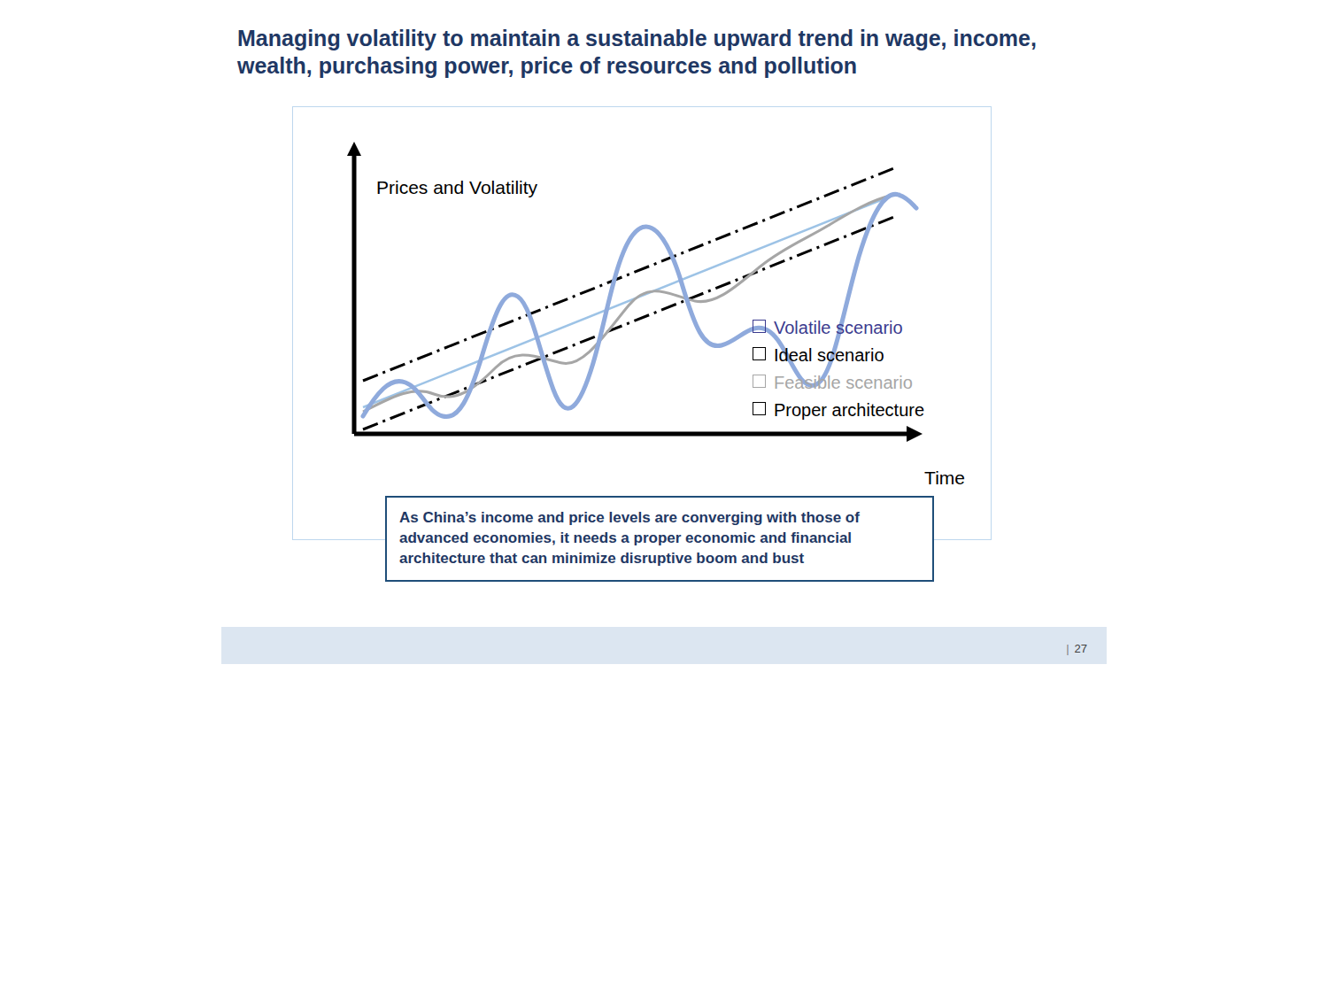Managing volatility to maintain a sustainable upward trend in wage, income, wealth, purchasing power, price of resources and pollution
Prices and Volatility
Time
Volatile scenario
Ideal scenario
Feasible scenario
Proper architecture
As China’s income and price levels are converging with those of advanced economies, it needs a proper economic and financial architecture that can minimize disruptive boom and bust
|27